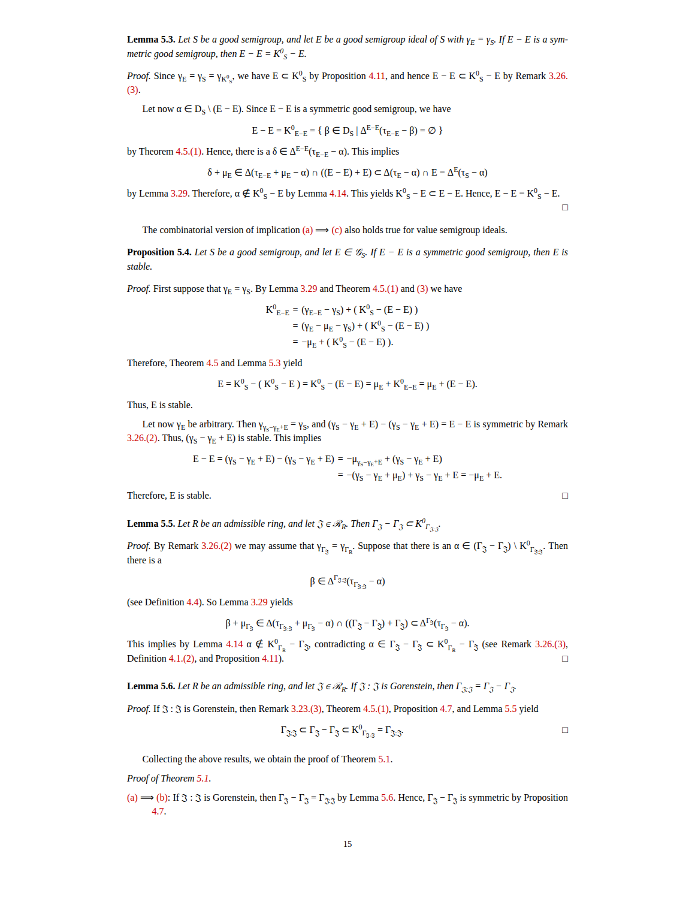Lemma 5.3. Let S be a good semigroup, and let E be a good semigroup ideal of S with γE = γS. If E − E is a symmetric good semigroup, then E − E = K0S − E.
Proof. Since γE = γS = γK0S, we have E ⊂ K0S by Proposition 4.11, and hence E − E ⊂ K0S − E by Remark 3.26.(3).
Let now α ∈ DS \ (E − E). Since E − E is a symmetric good semigroup, we have
E − E = K0E−E = { β ∈ DS | ΔE−E(τE−E − β) = ∅ }
by Theorem 4.5.(1). Hence, there is a δ ∈ ΔE−E(τE−E − α). This implies
δ + μE ∈ Δ(τE−E + μE − α) ∩ ((E − E) + E) ⊂ Δ(τE − α) ∩ E = ΔE(τS − α)
by Lemma 3.29. Therefore, α ∉ K0S − E by Lemma 4.14. This yields K0S − E ⊂ E − E. Hence, E − E = K0S − E. □
The combinatorial version of implication (a) ⟹ (c) also holds true for value semigroup ideals.
Proposition 5.4. Let S be a good semigroup, and let E ∈ 𝒢S. If E − E is a symmetric good semigroup, then E is stable.
Proof. First suppose that γE = γS. By Lemma 3.29 and Theorem 4.5.(1) and (3) we have
| K 0 E−E | = | (γ E−E − γ S ) + ( K 0 S − (E − E) ) |
| | = | (γ E − μ E − γ S ) + ( K 0 S − (E − E) ) |
| | = | −μ E + ( K 0 S − (E − E) ). |
Therefore, Theorem 4.5 and Lemma 5.3 yield
E = K0S − ( K0S − E ) = K0S − (E − E) = μE + K0E−E = μE + (E − E).
Thus, E is stable.
Let now γE be arbitrary. Then γγS−γE+E = γS, and (γS − γE + E) − (γS − γE + E) = E − E is symmetric by Remark 3.26.(2). Thus, (γS − γE + E) is stable. This implies
| E − E = (γ S − γ E + E) − (γ S − γ E + E) | = | −μ γ S −γ E +E + (γ S − γ E + E) |
| | = | −(γ S − γ E + μ E ) + γ S − γ E + E = −μ E + E. |
Therefore, E is stable. □
Lemma 5.5. Let R be an admissible ring, and let 𝔍 ∈ ℛR. Then Γ𝔍 − Γ𝔍 ⊂ K0Γ𝔍:𝔍.
Proof. By Remark 3.26.(2) we may assume that γΓ𝔍 = γΓR. Suppose that there is an α ∈ (Γ𝔍 − Γ𝔍) \ K0Γ𝔍:𝔍. Then there is a
β ∈ ΔΓ𝔍:𝔍(τΓ𝔍:𝔍 − α)
(see Definition 4.4). So Lemma 3.29 yields
β + μΓ𝔍 ∈ Δ(τΓ𝔍:𝔍 + μΓ𝔍 − α) ∩ ((Γ𝔍 − Γ𝔍) + Γ𝔍) ⊂ ΔΓ𝔍(τΓ𝔍 − α).
This implies by Lemma 4.14 α ∉ K0ΓR − Γ𝔍, contradicting α ∈ Γ𝔍 − Γ𝔍 ⊂ K0ΓR − Γ𝔍 (see Remark 3.26.(3), Definition 4.1.(2), and Proposition 4.11). □
Lemma 5.6. Let R be an admissible ring, and let 𝔍 ∈ ℛR. If 𝔍 : 𝔍 is Gorenstein, then Γ𝔍:𝔍 = Γ𝔍 − Γ𝔍.
Proof. If 𝔍 : 𝔍 is Gorenstein, then Remark 3.23.(3), Theorem 4.5.(1), Proposition 4.7, and Lemma 5.5 yield
Γ𝔍:𝔍 ⊂ Γ𝔍 − Γ𝔍 ⊂ K0Γ𝔍:𝔍 = Γ𝔍:𝔍. □
Collecting the above results, we obtain the proof of Theorem 5.1.
Proof of Theorem 5.1.
(a) ⟹ (b): If 𝔍 : 𝔍 is Gorenstein, then Γ𝔍 − Γ𝔍 = Γ𝔍:𝔍 by Lemma 5.6. Hence, Γ𝔍 − Γ𝔍 is symmetric by Proposition 4.7.
15